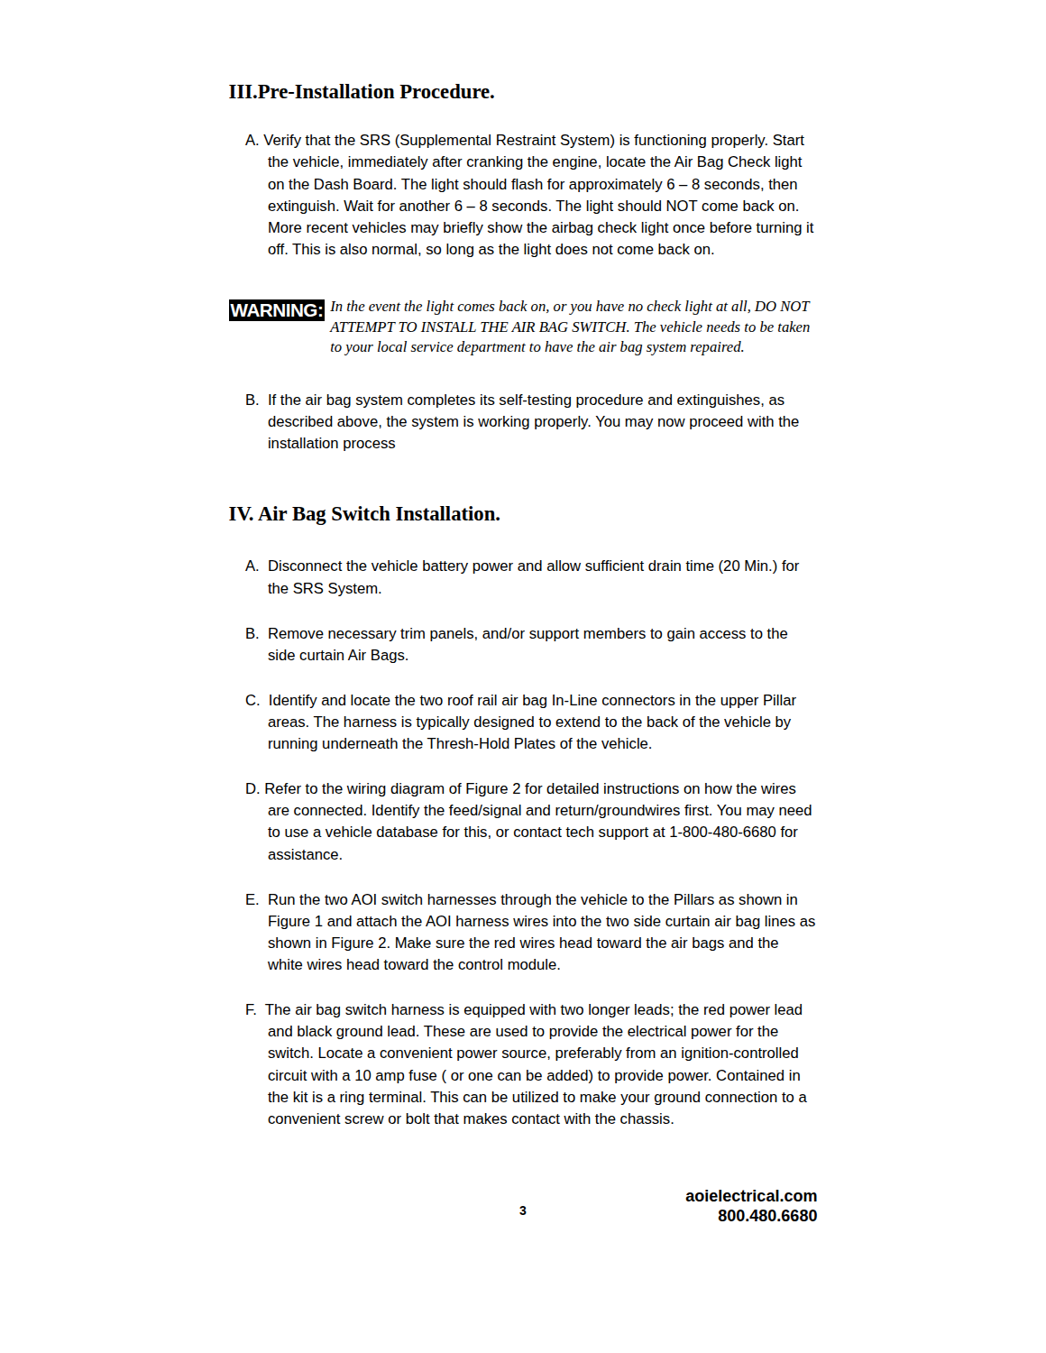III.Pre-Installation Procedure.
A. Verify that the SRS (Supplemental Restraint System) is functioning properly. Start the vehicle, immediately after cranking the engine, locate the Air Bag Check light on the Dash Board. The light should flash for approximately 6 – 8 seconds, then extinguish. Wait for another 6 – 8 seconds. The light should NOT come back on. More recent vehicles may briefly show the airbag check light once before turning it off. This is also normal, so long as the light does not come back on.
WARNING: In the event the light comes back on, or you have no check light at all, DO NOT ATTEMPT TO INSTALL THE AIR BAG SWITCH. The vehicle needs to be taken to your local service department to have the air bag system repaired.
B. If the air bag system completes its self-testing procedure and extinguishes, as described above, the system is working properly. You may now proceed with the installation process
IV. Air Bag Switch Installation.
A. Disconnect the vehicle battery power and allow sufficient drain time (20 Min.) for the SRS System.
B. Remove necessary trim panels, and/or support members to gain access to the side curtain Air Bags.
C. Identify and locate the two roof rail air bag In-Line connectors in the upper Pillar areas. The harness is typically designed to extend to the back of the vehicle by running underneath the Thresh-Hold Plates of the vehicle.
D. Refer to the wiring diagram of Figure 2 for detailed instructions on how the wires are connected. Identify the feed/signal and return/groundwires first. You may need to use a vehicle database for this, or contact tech support at 1-800-480-6680 for assistance.
E. Run the two AOI switch harnesses through the vehicle to the Pillars as shown in Figure 1 and attach the AOI harness wires into the two side curtain air bag lines as shown in Figure 2. Make sure the red wires head toward the air bags and the white wires head toward the control module.
F. The air bag switch harness is equipped with two longer leads; the red power lead and black ground lead. These are used to provide the electrical power for the switch. Locate a convenient power source, preferably from an ignition-controlled circuit with a 10 amp fuse ( or one can be added) to provide power. Contained in the kit is a ring terminal. This can be utilized to make your ground connection to a convenient screw or bolt that makes contact with the chassis.
3
aoielectrical.com
800.480.6680